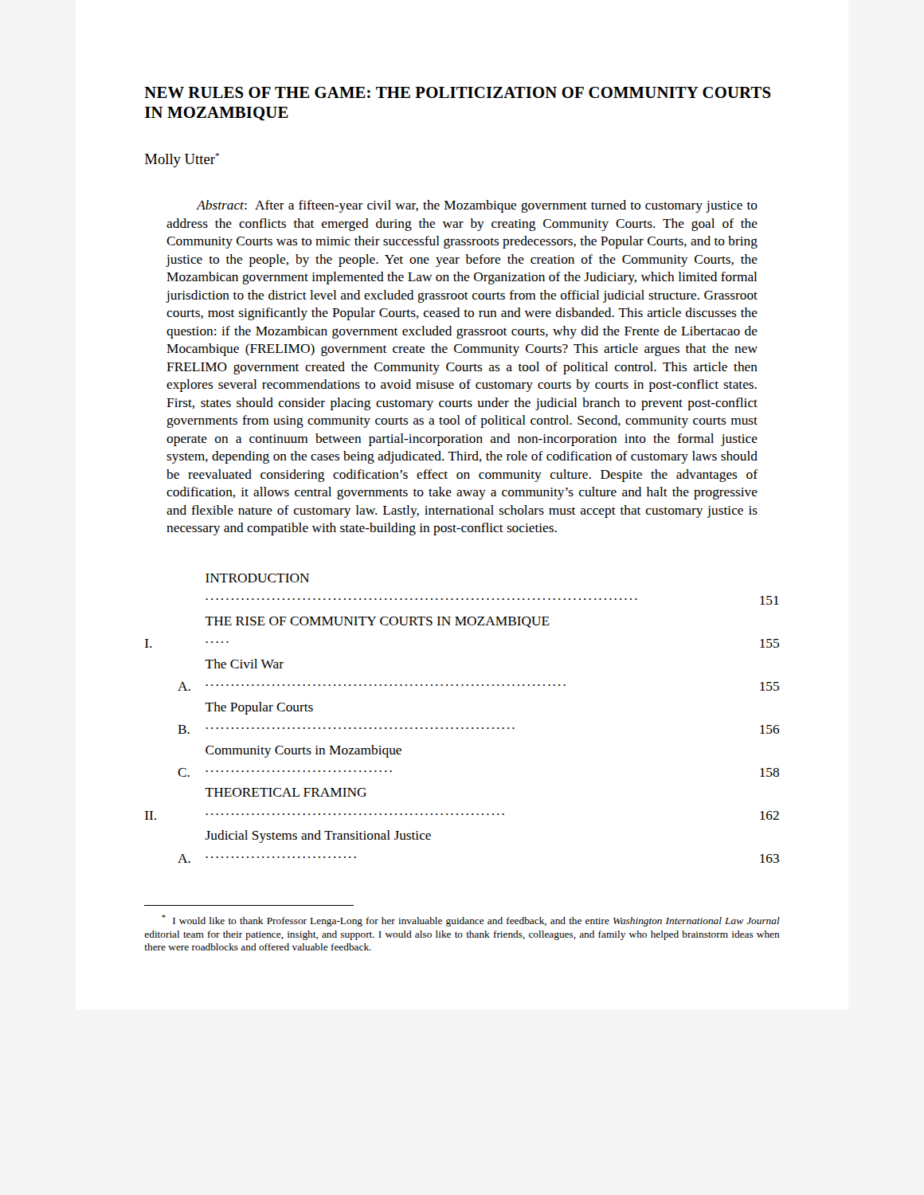New Rules of the Game: The Politicization of Community Courts in Mozambique
Molly Utter*
Abstract: After a fifteen-year civil war, the Mozambique government turned to customary justice to address the conflicts that emerged during the war by creating Community Courts. The goal of the Community Courts was to mimic their successful grassroots predecessors, the Popular Courts, and to bring justice to the people, by the people. Yet one year before the creation of the Community Courts, the Mozambican government implemented the Law on the Organization of the Judiciary, which limited formal jurisdiction to the district level and excluded grassroot courts from the official judicial structure. Grassroot courts, most significantly the Popular Courts, ceased to run and were disbanded. This article discusses the question: if the Mozambican government excluded grassroot courts, why did the Frente de Libertacao de Mocambique (FRELIMO) government create the Community Courts? This article argues that the new FRELIMO government created the Community Courts as a tool of political control. This article then explores several recommendations to avoid misuse of customary courts by courts in post-conflict states. First, states should consider placing customary courts under the judicial branch to prevent post-conflict governments from using community courts as a tool of political control. Second, community courts must operate on a continuum between partial-incorporation and non-incorporation into the formal justice system, depending on the cases being adjudicated. Third, the role of codification of customary laws should be reevaluated considering codification’s effect on community culture. Despite the advantages of codification, it allows central governments to take away a community’s culture and halt the progressive and flexible nature of customary law. Lastly, international scholars must accept that customary justice is necessary and compatible with state-building in post-conflict societies.
| | | Introduction ..................................................................................... | 151 |
| I. | | The Rise of Community Courts in Mozambique ..... | 155 |
| | A. | The Civil War ....................................................................... | 155 |
| | B. | The Popular Courts ............................................................. | 156 |
| | C. | Community Courts in Mozambique ..................................... | 158 |
| II. | | Theoretical Framing ........................................................... | 162 |
| | A. | Judicial Systems and Transitional Justice .............................. | 163 |
* I would like to thank Professor Lenga-Long for her invaluable guidance and feedback, and the entire Washington International Law Journal editorial team for their patience, insight, and support. I would also like to thank friends, colleagues, and family who helped brainstorm ideas when there were roadblocks and offered valuable feedback.